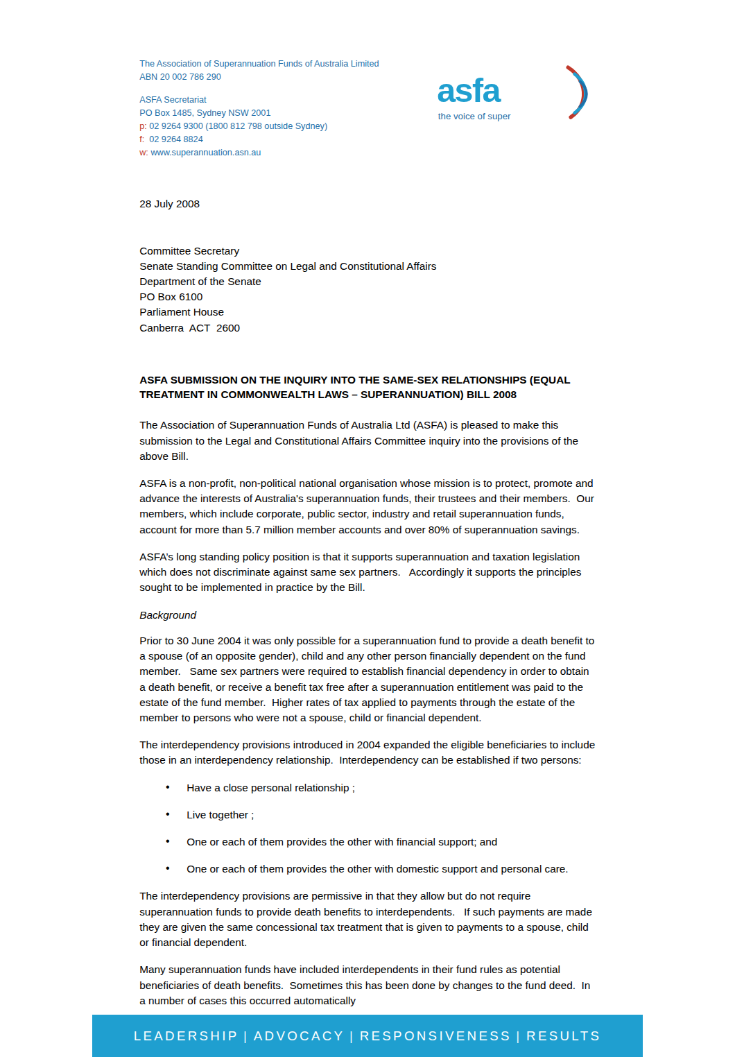The Association of Superannuation Funds of Australia Limited
ABN 20 002 786 290
ASFA Secretariat
PO Box 1485, Sydney NSW 2001
p: 02 9264 9300 (1800 812 798 outside Sydney)
f: 02 9264 8824
w: www.superannuation.asn.au
asfa the voice of super
28 July 2008
Committee Secretary
Senate Standing Committee on Legal and Constitutional Affairs
Department of the Senate
PO Box 6100
Parliament House
Canberra ACT 2600
ASFA submission on the inquiry into the Same-Sex Relationships (Equal Treatment in Commonwealth Laws – Superannuation) Bill 2008
The Association of Superannuation Funds of Australia Ltd (ASFA) is pleased to make this submission to the Legal and Constitutional Affairs Committee inquiry into the provisions of the above Bill.
ASFA is a non-profit, non-political national organisation whose mission is to protect, promote and advance the interests of Australia's superannuation funds, their trustees and their members. Our members, which include corporate, public sector, industry and retail superannuation funds, account for more than 5.7 million member accounts and over 80% of superannuation savings.
ASFA’s long standing policy position is that it supports superannuation and taxation legislation which does not discriminate against same sex partners. Accordingly it supports the principles sought to be implemented in practice by the Bill.
Background
Prior to 30 June 2004 it was only possible for a superannuation fund to provide a death benefit to a spouse (of an opposite gender), child and any other person financially dependent on the fund member. Same sex partners were required to establish financial dependency in order to obtain a death benefit, or receive a benefit tax free after a superannuation entitlement was paid to the estate of the fund member. Higher rates of tax applied to payments through the estate of the member to persons who were not a spouse, child or financial dependent.
The interdependency provisions introduced in 2004 expanded the eligible beneficiaries to include those in an interdependency relationship. Interdependency can be established if two persons:
Have a close personal relationship ;
Live together ;
One or each of them provides the other with financial support; and
One or each of them provides the other with domestic support and personal care.
The interdependency provisions are permissive in that they allow but do not require superannuation funds to provide death benefits to interdependents. If such payments are made they are given the same concessional tax treatment that is given to payments to a spouse, child or financial dependent.
Many superannuation funds have included interdependents in their fund rules as potential beneficiaries of death benefits. Sometimes this has been done by changes to the fund deed. In a number of cases this occurred automatically
LEADERSHIP|ADVOCACY|RESPONSIVENESS|RESULTS